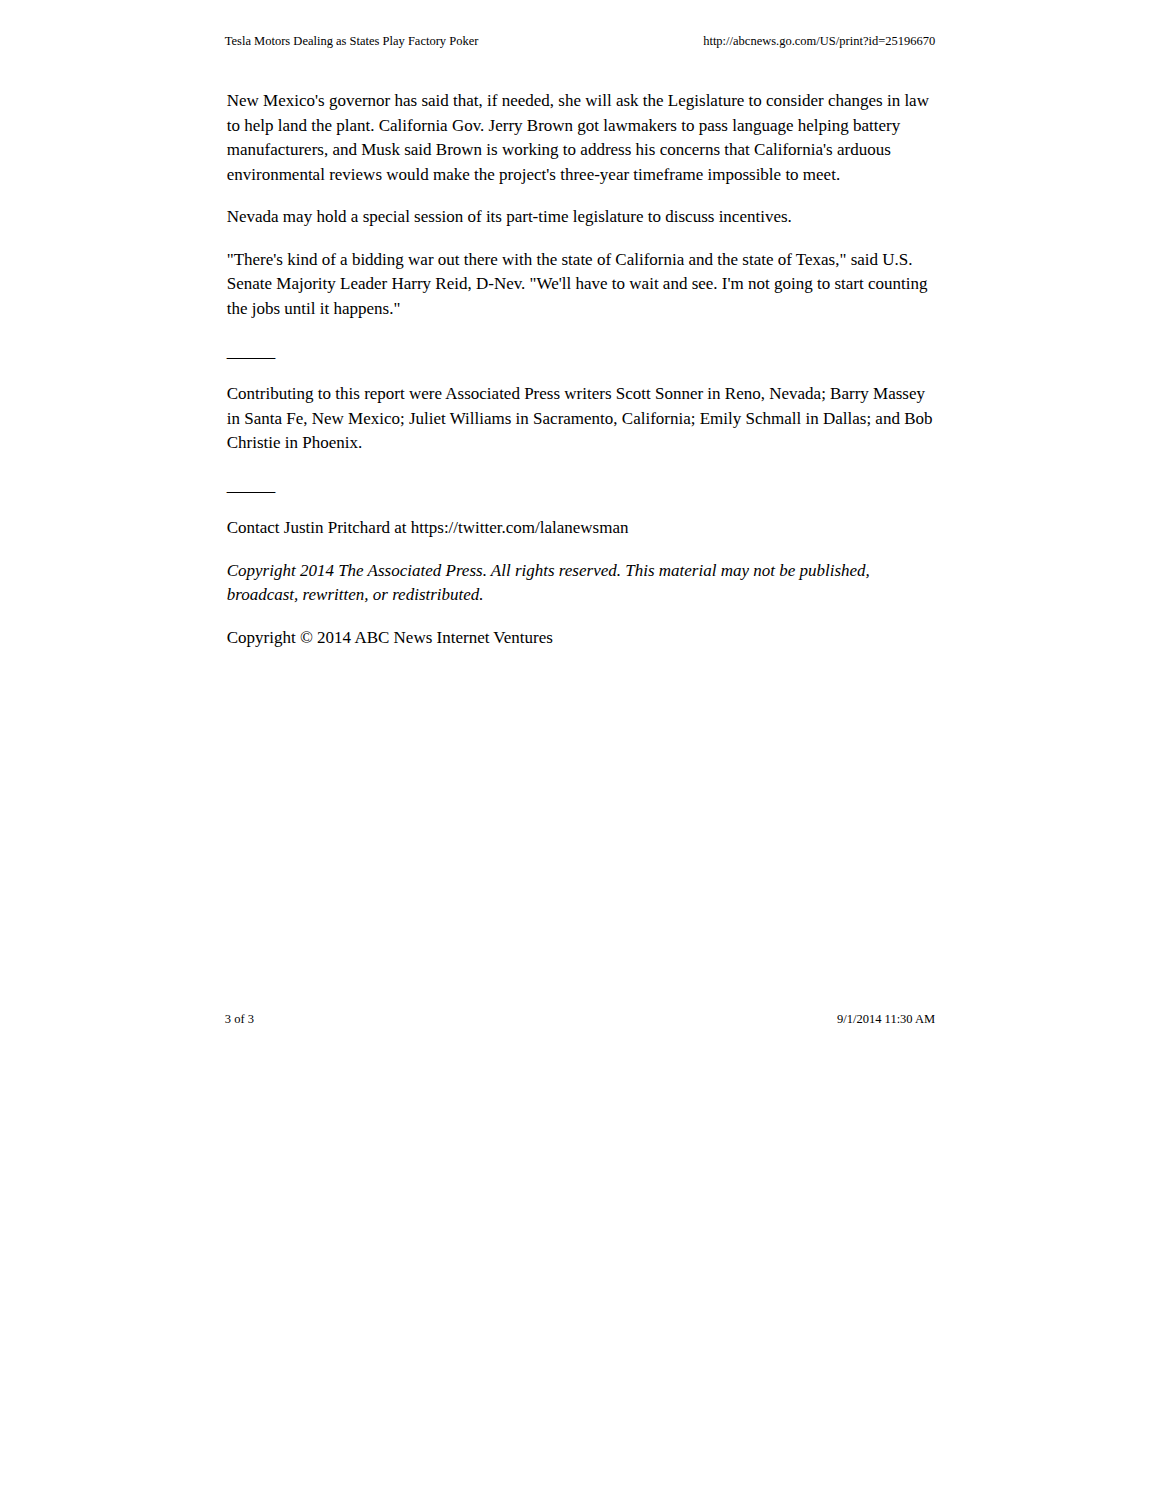Tesla Motors Dealing as States Play Factory Poker http://abcnews.go.com/US/print?id=25196670
New Mexico's governor has said that, if needed, she will ask the Legislature to consider changes in law to help land the plant. California Gov. Jerry Brown got lawmakers to pass language helping battery manufacturers, and Musk said Brown is working to address his concerns that California's arduous environmental reviews would make the project's three-year timeframe impossible to meet.
Nevada may hold a special session of its part-time legislature to discuss incentives.
"There's kind of a bidding war out there with the state of California and the state of Texas," said U.S. Senate Majority Leader Harry Reid, D-Nev. "We'll have to wait and see. I'm not going to start counting the jobs until it happens."
______
Contributing to this report were Associated Press writers Scott Sonner in Reno, Nevada; Barry Massey in Santa Fe, New Mexico; Juliet Williams in Sacramento, California; Emily Schmall in Dallas; and Bob Christie in Phoenix.
______
Contact Justin Pritchard at https://twitter.com/lalanewsman
Copyright 2014 The Associated Press. All rights reserved. This material may not be published, broadcast, rewritten, or redistributed.
Copyright © 2014 ABC News Internet Ventures
3 of 3 9/1/2014 11:30 AM